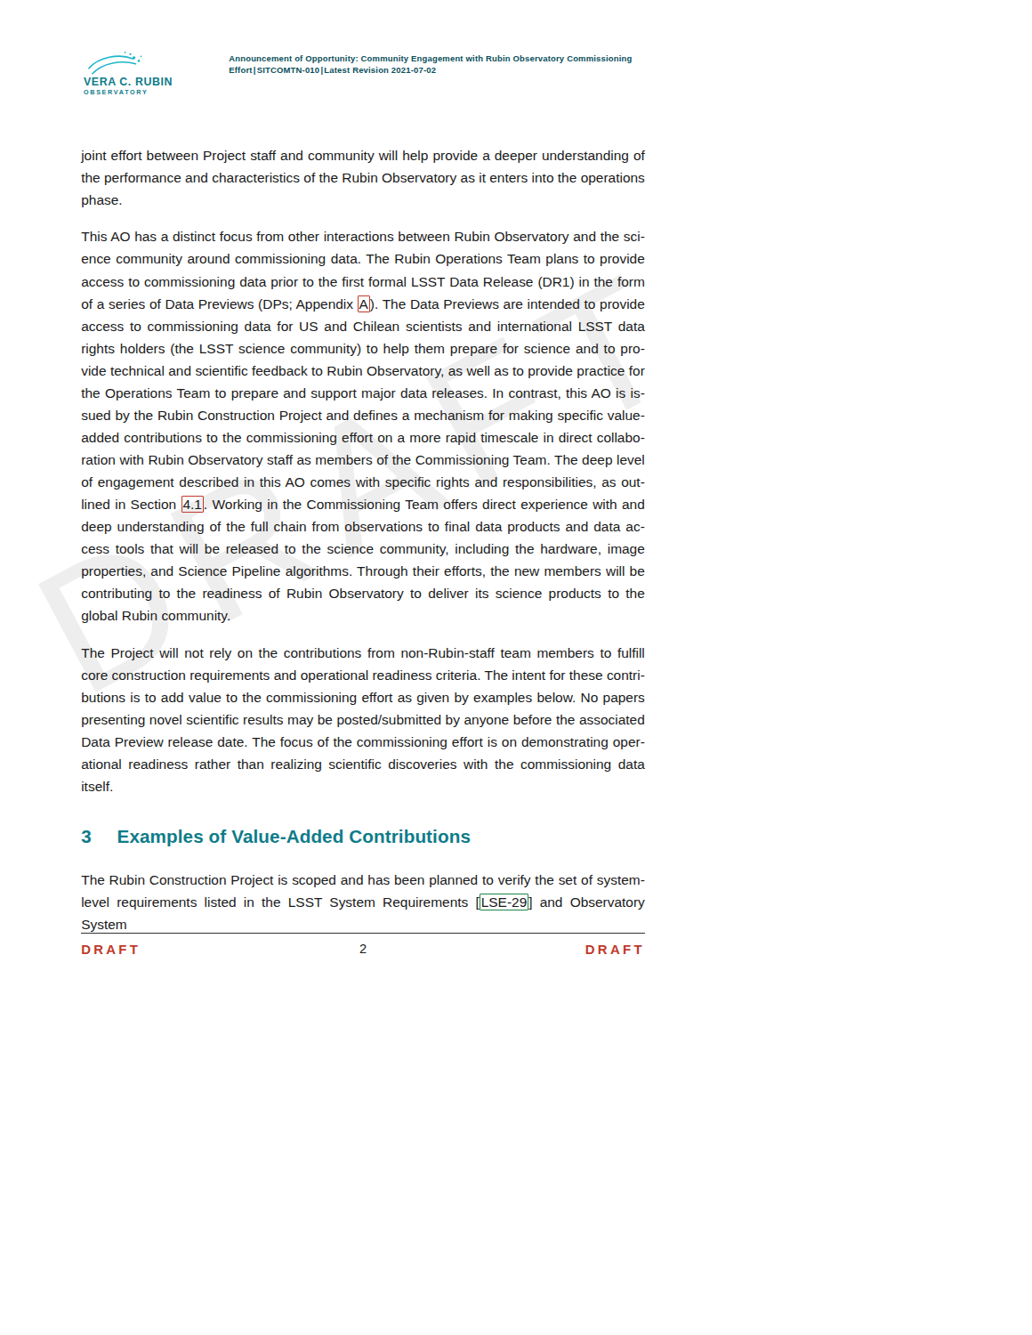VERA C. RUBIN OBSERVATORY
Announcement of Opportunity: Community Engagement with Rubin Observatory Commissioning Effort|SITCOMTN-010|Latest Revision 2021-07-02
DRAFT
joint effort between Project staff and community will help provide a deeper understanding of the performance and characteristics of the Rubin Observatory as it enters into the operations phase.
This AO has a distinct focus from other interactions between Rubin Observatory and the science community around commissioning data. The Rubin Operations Team plans to provide access to commissioning data prior to the first formal LSST Data Release (DR1) in the form of a series of Data Previews (DPs; Appendix A). The Data Previews are intended to provide access to commissioning data for US and Chilean scientists and international LSST data rights holders (the LSST science community) to help them prepare for science and to provide technical and scientific feedback to Rubin Observatory, as well as to provide practice for the Operations Team to prepare and support major data releases. In contrast, this AO is issued by the Rubin Construction Project and defines a mechanism for making specific value-added contributions to the commissioning effort on a more rapid timescale in direct collaboration with Rubin Observatory staff as members of the Commissioning Team. The deep level of engagement described in this AO comes with specific rights and responsibilities, as outlined in Section 4.1. Working in the Commissioning Team offers direct experience with and deep understanding of the full chain from observations to final data products and data access tools that will be released to the science community, including the hardware, image properties, and Science Pipeline algorithms. Through their efforts, the new members will be contributing to the readiness of Rubin Observatory to deliver its science products to the global Rubin community.
The Project will not rely on the contributions from non-Rubin-staff team members to fulfill core construction requirements and operational readiness criteria. The intent for these contributions is to add value to the commissioning effort as given by examples below. No papers presenting novel scientific results may be posted/submitted by anyone before the associated Data Preview release date. The focus of the commissioning effort is on demonstrating operational readiness rather than realizing scientific discoveries with the commissioning data itself.
3 Examples of Value-Added Contributions
The Rubin Construction Project is scoped and has been planned to verify the set of system-level requirements listed in the LSST System Requirements [LSE-29] and Observatory System
DRAFT 2 DRAFT